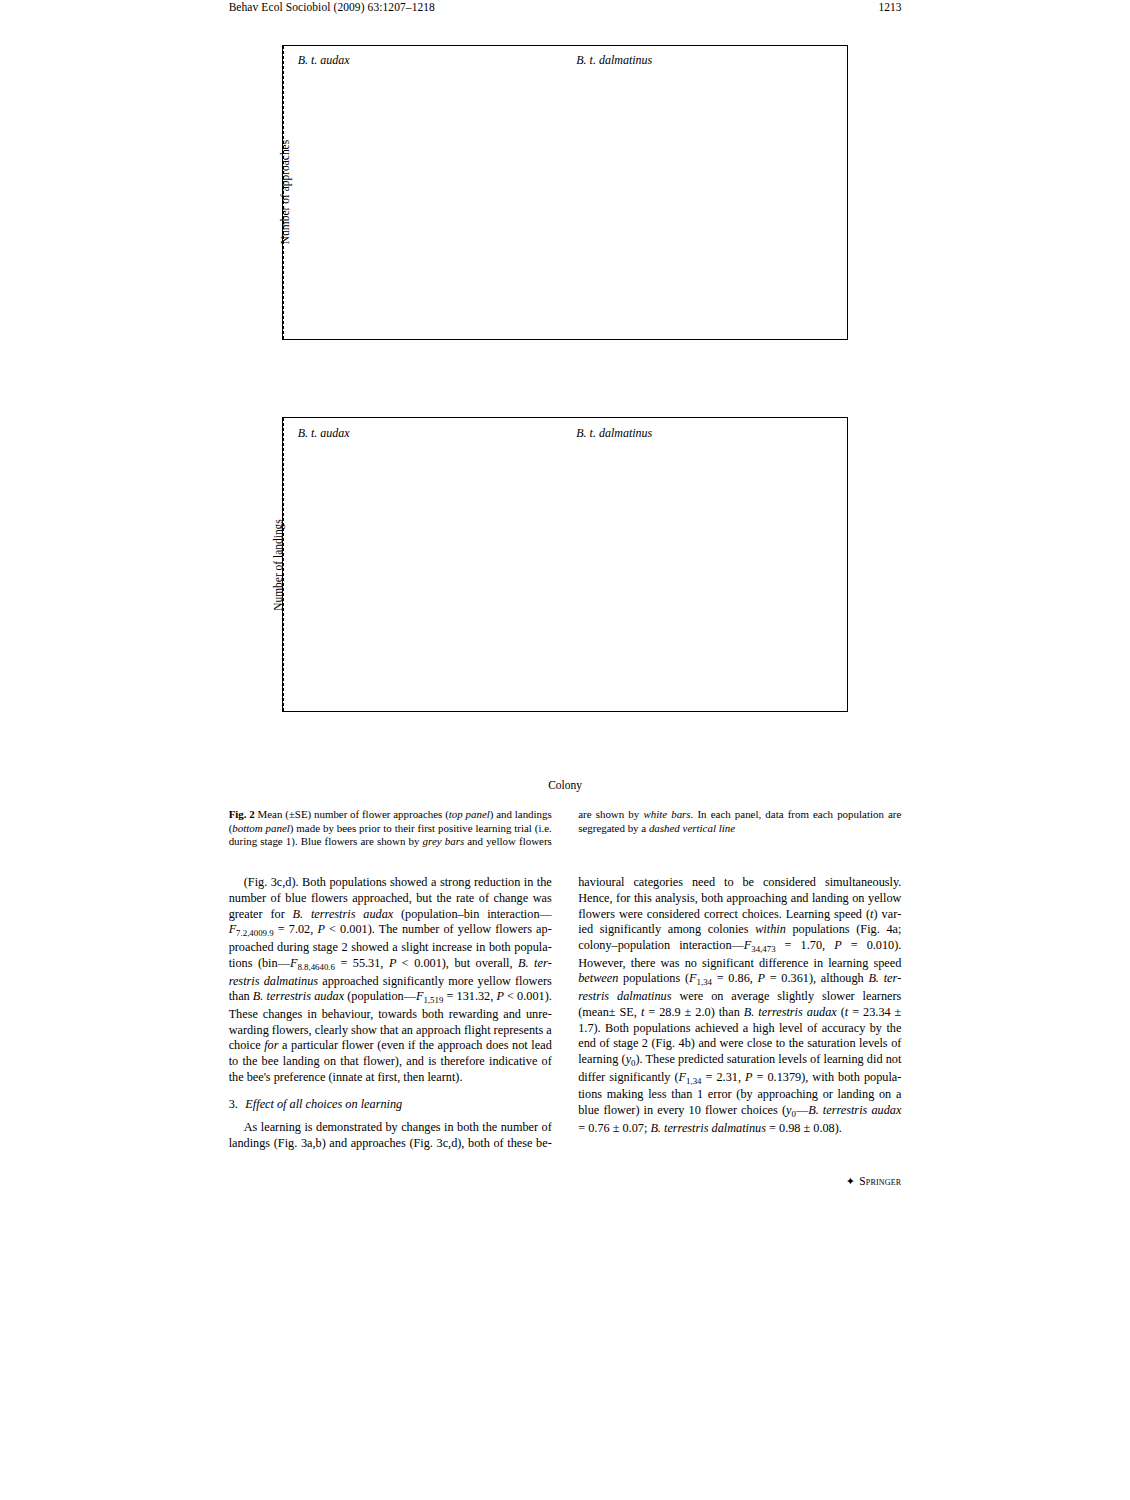Behav Ecol Sociobiol (2009) 63:1207–1218
1213
Number of approaches
B. t. audax
B. t. dalmatinus
Number of landings
B. t. audax
B. t. dalmatinus
Colony
Fig. 2 Mean (±SE) number of flower approaches (top panel) and landings (bottom panel) made by bees prior to their first positive learning trial (i.e. during stage 1). Blue flowers are shown by grey bars and yellow flowers are shown by white bars. In each panel, data from each population are segregated by a dashed vertical line
(Fig. 3c,d). Both populations showed a strong reduction in the number of blue flowers approached, but the rate of change was greater for B. terrestris audax (population–bin interaction—F7.2,4009.9 = 7.02, P < 0.001). The number of yellow flowers approached during stage 2 showed a slight increase in both populations (bin—F8.8,4640.6 = 55.31, P < 0.001), but overall, B. terrestris dalmatinus approached significantly more yellow flowers than B. terrestris audax (population—F1,519 = 131.32, P < 0.001). These changes in behaviour, towards both rewarding and unrewarding flowers, clearly show that an approach flight represents a choice for a particular flower (even if the approach does not lead to the bee landing on that flower), and is therefore indicative of the bee's preference (innate at first, then learnt).
3. Effect of all choices on learning
As learning is demonstrated by changes in both the number of landings (Fig. 3a,b) and approaches (Fig. 3c,d), both of these behavioural categories need to be considered simultaneously. Hence, for this analysis, both approaching and landing on yellow flowers were considered correct choices. Learning speed (t) varied significantly among colonies within populations (Fig. 4a; colony–population interaction—F34,473 = 1.70, P = 0.010). However, there was no significant difference in learning speed between populations (F1,34 = 0.86, P = 0.361), although B. terrestris dalmatinus were on average slightly slower learners (mean± SE, t = 28.9 ± 2.0) than B. terrestris audax (t = 23.34 ± 1.7). Both populations achieved a high level of accuracy by the end of stage 2 (Fig. 4b) and were close to the saturation levels of learning (y0). These predicted saturation levels of learning did not differ significantly (F1,34 = 2.31, P = 0.1379), with both populations making less than 1 error (by approaching or landing on a blue flower) in every 10 flower choices (y0—B. terrestris audax = 0.76 ± 0.07; B. terrestris dalmatinus = 0.98 ± 0.08).
✦Springer